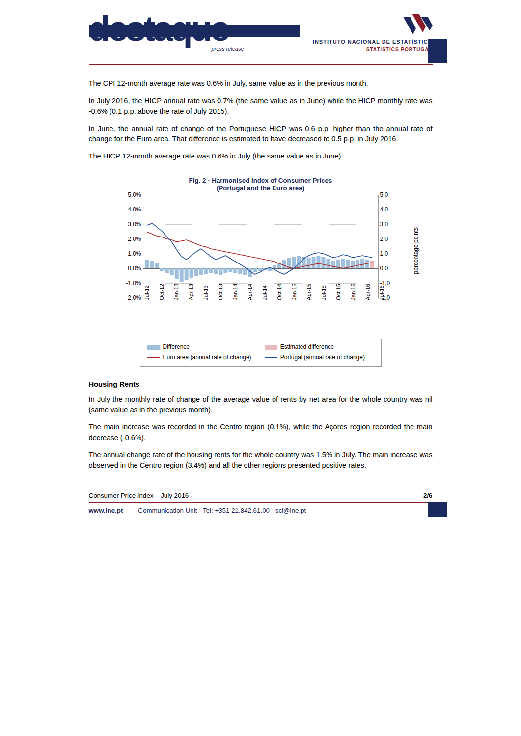destaque
press release
INSTITUTO NACIONAL DE ESTATÍSTICA
STATISTICS PORTUGAL
The CPI 12-month average rate was 0.6% in July, same value as in the previous month.
In July 2016, the HICP annual rate was 0.7% (the same value as in June) while the HICP monthly rate was -0.6% (0.1 p.p. above the rate of July 2015).
In June, the annual rate of change of the Portuguese HICP was 0.6 p.p. higher than the annual rate of change for the Euro area. That difference is estimated to have decreased to 0.5 p.p. in July 2016.
The HICP 12-month average rate was 0.6% in July (the same value as in June).
Fig. 2 - Harmonised Index of Consumer Prices
(Portugal and the Euro area)
5,0%
4,0%
3,0%
2,0%
1,0%
0,0%
-1,0%
-2,0%
5,0
4,0
3,0
2,0
1,0
0,0
-1,0
-2,0
percentage points
Jul-12 Oct-12 Jan-13 Apr-13 Jul-13 Oct-13 Jan-14 Apr-14 Jul-14 Oct-14 Jan-15 Apr-15 Jul-15 Oct-15 Jan-16 Apr-16 Jul-16
| Difference | Estimated difference |
| Euro area (annual rate of change) | Portugal (annual rate of change) |
Housing Rents
In July the monthly rate of change of the average value of rents by net area for the whole country was nil (same value as in the previous month).
The main increase was recorded in the Centro region (0.1%), while the Açores region recorded the main decrease (-0.6%).
The annual change rate of the housing rents for the whole country was 1.5% in July. The main increase was observed in the Centro region (3.4%) and all the other regions presented positive rates.
Consumer Price Index – July 2016
2/6
www.ine.pt Communication Unit - Tel: +351 21.842.61.00 - sci@ine.pt